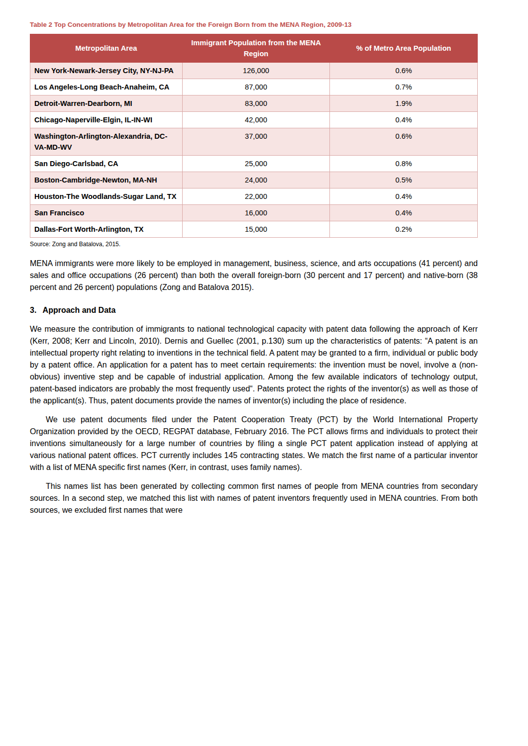Table 2 Top Concentrations by Metropolitan Area for the Foreign Born from the MENA Region, 2009-13
| Metropolitan Area | Immigrant Population from the MENA Region | % of Metro Area Population |
| --- | --- | --- |
| New York-Newark-Jersey City, NY-NJ-PA | 126,000 | 0.6% |
| Los Angeles-Long Beach-Anaheim, CA | 87,000 | 0.7% |
| Detroit-Warren-Dearborn, MI | 83,000 | 1.9% |
| Chicago-Naperville-Elgin, IL-IN-WI | 42,000 | 0.4% |
| Washington-Arlington-Alexandria, DC-VA-MD-WV | 37,000 | 0.6% |
| San Diego-Carlsbad, CA | 25,000 | 0.8% |
| Boston-Cambridge-Newton, MA-NH | 24,000 | 0.5% |
| Houston-The Woodlands-Sugar Land, TX | 22,000 | 0.4% |
| San Francisco | 16,000 | 0.4% |
| Dallas-Fort Worth-Arlington, TX | 15,000 | 0.2% |
Source: Zong and Batalova, 2015.
MENA immigrants were more likely to be employed in management, business, science, and arts occupations (41 percent) and sales and office occupations (26 percent) than both the overall foreign-born (30 percent and 17 percent) and native-born (38 percent and 26 percent) populations (Zong and Batalova 2015).
3. Approach and Data
We measure the contribution of immigrants to national technological capacity with patent data following the approach of Kerr (Kerr, 2008; Kerr and Lincoln, 2010). Dernis and Guellec (2001, p.130) sum up the characteristics of patents: “A patent is an intellectual property right relating to inventions in the technical field. A patent may be granted to a firm, individual or public body by a patent office. An application for a patent has to meet certain requirements: the invention must be novel, involve a (non-obvious) inventive step and be capable of industrial application. Among the few available indicators of technology output, patent-based indicators are probably the most frequently used“. Patents protect the rights of the inventor(s) as well as those of the applicant(s). Thus, patent documents provide the names of inventor(s) including the place of residence.
We use patent documents filed under the Patent Cooperation Treaty (PCT) by the World International Property Organization provided by the OECD, REGPAT database, February 2016. The PCT allows firms and individuals to protect their inventions simultaneously for a large number of countries by filing a single PCT patent application instead of applying at various national patent offices. PCT currently includes 145 contracting states. We match the first name of a particular inventor with a list of MENA specific first names (Kerr, in contrast, uses family names).
This names list has been generated by collecting common first names of people from MENA countries from secondary sources. In a second step, we matched this list with names of patent inventors frequently used in MENA countries. From both sources, we excluded first names that were